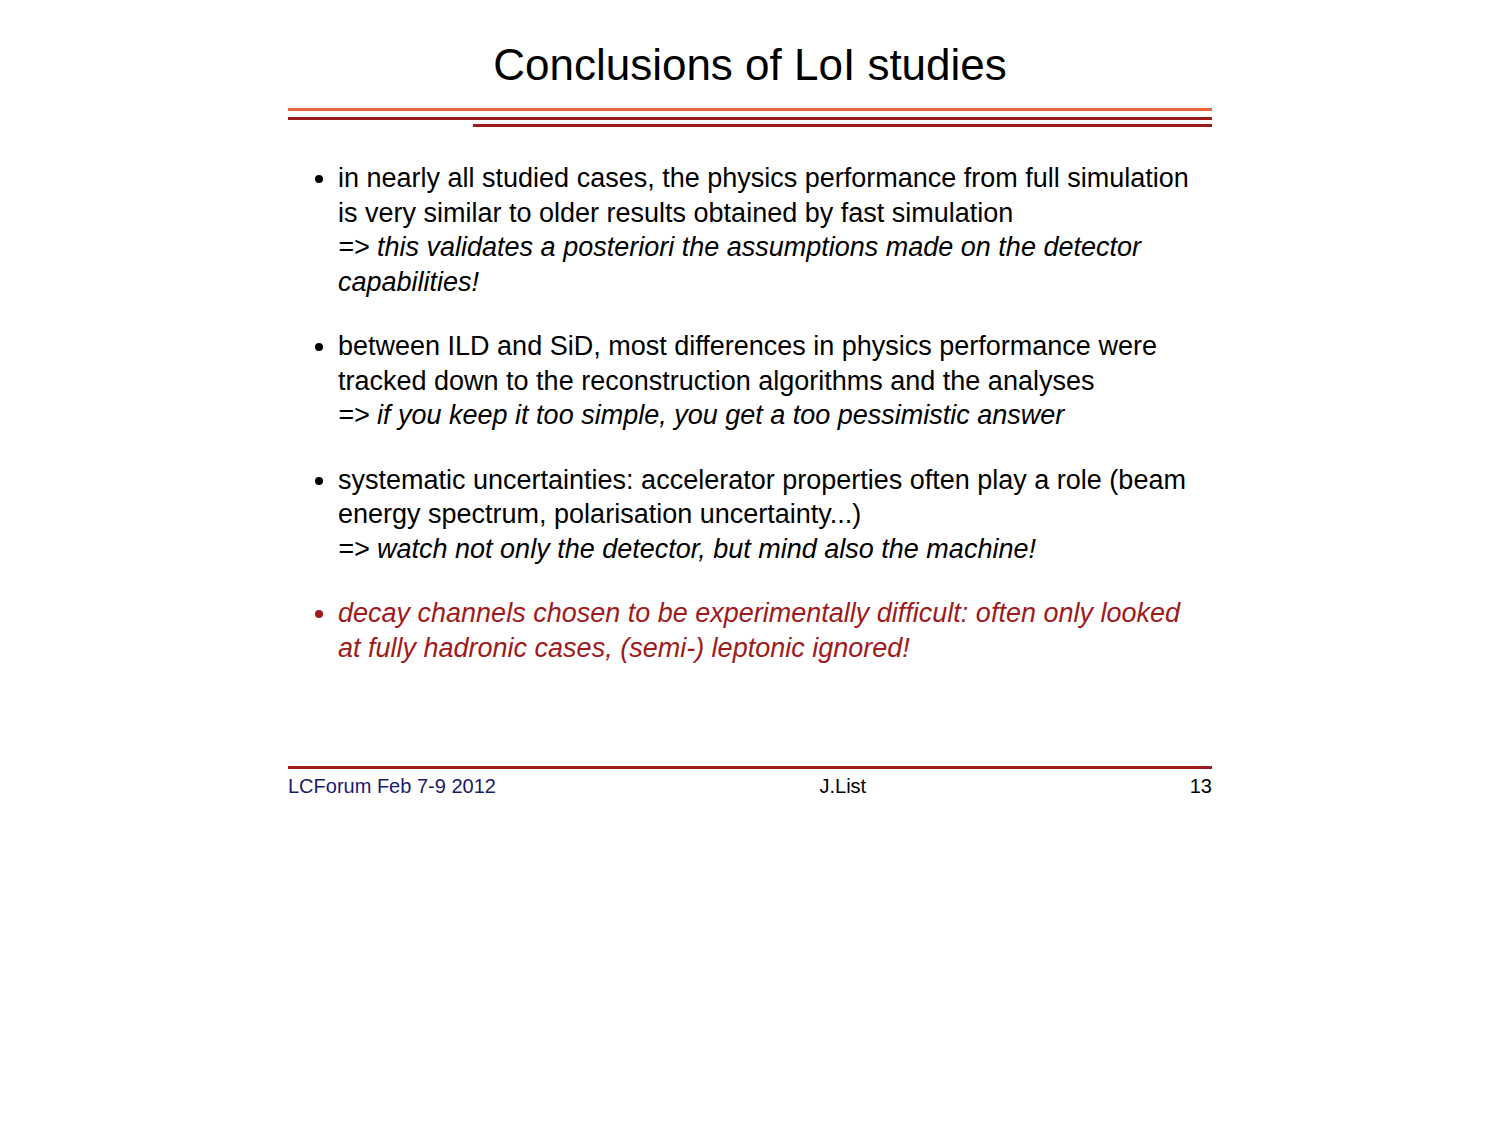Conclusions of LoI studies
in nearly all studied cases, the physics performance from full simulation is very similar to older results obtained by fast simulation
=> this validates a posteriori the assumptions made on the detector capabilities!
between ILD and SiD, most differences in physics performance were tracked down to the reconstruction algorithms and the analyses
=> if you keep it too simple, you get a too pessimistic answer
systematic uncertainties: accelerator properties often play a role (beam energy spectrum, polarisation uncertainty...)
=> watch not only the detector, but mind also the machine!
decay channels chosen to be experimentally difficult: often only looked at fully hadronic cases, (semi-) leptonic ignored!
LCForum Feb 7-9 2012
J.List
13